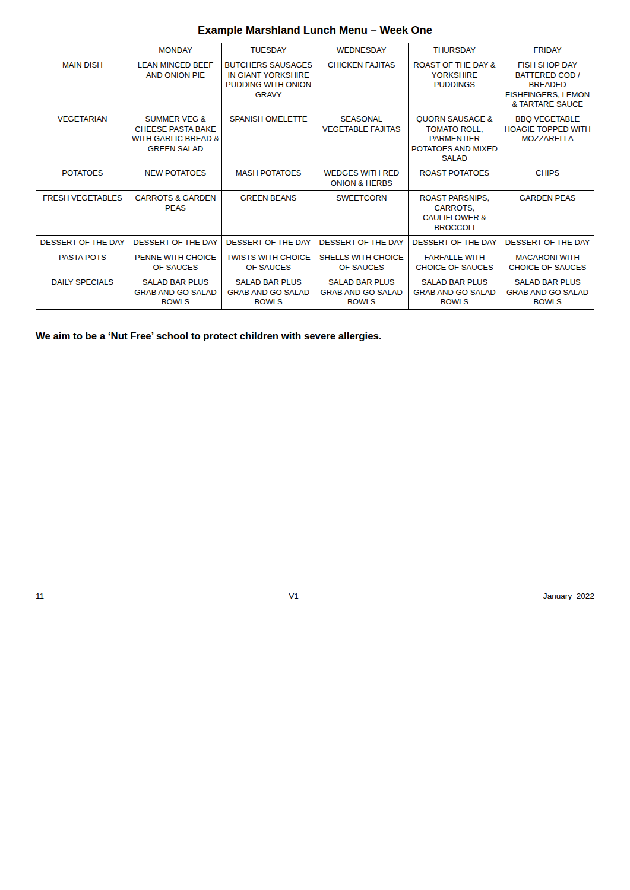Example Marshland Lunch Menu – Week One
| | MONDAY | TUESDAY | WEDNESDAY | THURSDAY | FRIDAY |
| --- | --- | --- | --- | --- | --- |
| MAIN DISH | LEAN MINCED BEEF AND ONION PIE | BUTCHERS SAUSAGES IN GIANT YORKSHIRE PUDDING WITH ONION GRAVY | CHICKEN FAJITAS | ROAST OF THE DAY & YORKSHIRE PUDDINGS | FISH SHOP DAY BATTERED COD / BREADED FISHFINGERS, LEMON & TARTARE SAUCE |
| VEGETARIAN | SUMMER VEG & CHEESE PASTA BAKE WITH GARLIC BREAD & GREEN SALAD | SPANISH OMELETTE | SEASONAL VEGETABLE FAJITAS | QUORN SAUSAGE & TOMATO ROLL, PARMENTIER POTATOES AND MIXED SALAD | BBQ VEGETABLE HOAGIE TOPPED WITH MOZZARELLA |
| POTATOES | NEW POTATOES | MASH POTATOES | WEDGES WITH RED ONION & HERBS | ROAST POTATOES | CHIPS |
| FRESH VEGETABLES | CARROTS & GARDEN PEAS | GREEN BEANS | SWEETCORN | ROAST PARSNIPS, CARROTS, CAULIFLOWER & BROCCOLI | GARDEN PEAS |
| DESSERT OF THE DAY | DESSERT OF THE DAY | DESSERT OF THE DAY | DESSERT OF THE DAY | DESSERT OF THE DAY | DESSERT OF THE DAY |
| PASTA POTS | PENNE WITH CHOICE OF SAUCES | TWISTS WITH CHOICE OF SAUCES | SHELLS WITH CHOICE OF SAUCES | FARFALLE WITH CHOICE OF SAUCES | MACARONI WITH CHOICE OF SAUCES |
| DAILY SPECIALS | SALAD BAR PLUS GRAB AND GO SALAD BOWLS | SALAD BAR PLUS GRAB AND GO SALAD BOWLS | SALAD BAR PLUS GRAB AND GO SALAD BOWLS | SALAD BAR PLUS GRAB AND GO SALAD BOWLS | SALAD BAR PLUS GRAB AND GO SALAD BOWLS |
We aim to be a ‘Nut Free’ school to protect children with severe allergies.
11 V1 January 2022